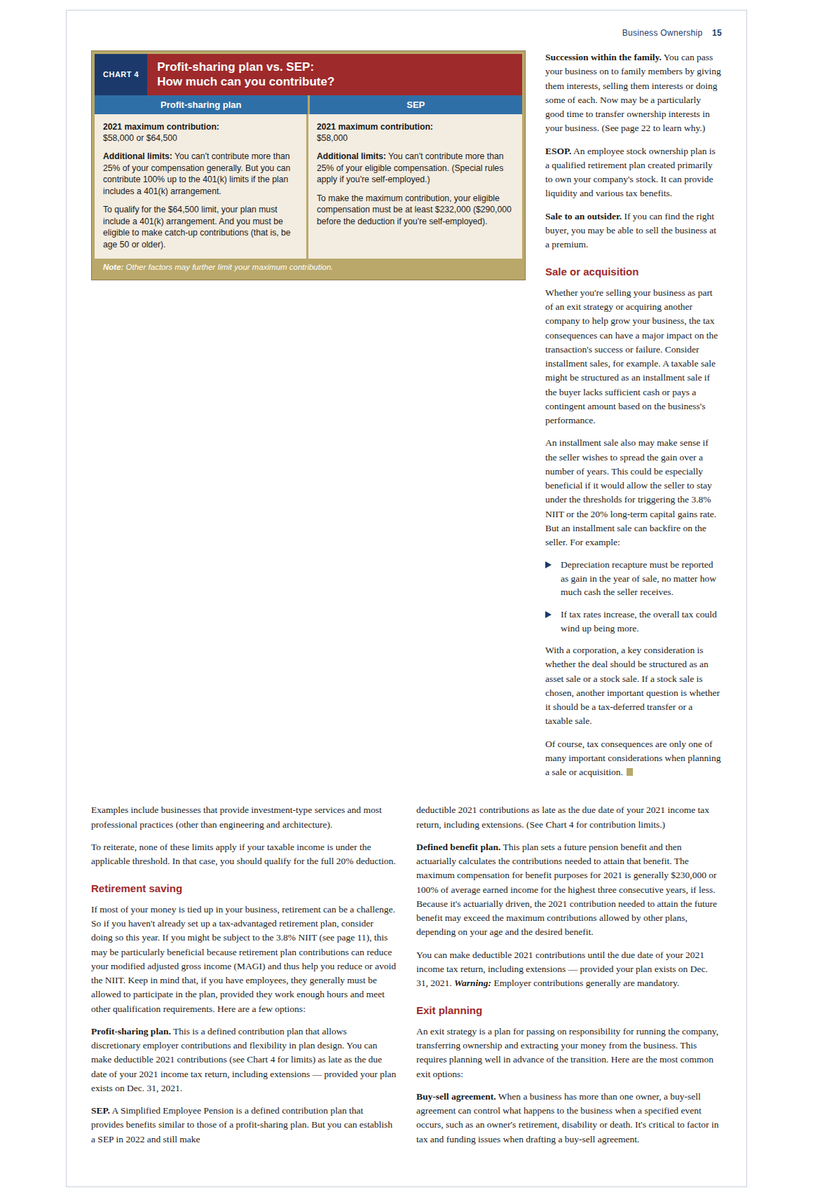Business Ownership 15
CHART 4
Profit-sharing plan vs. SEP:
How much can you contribute?
Profit-sharing plan
SEP
2021 maximum contribution:
$58,000 or $64,500
Additional limits: You can't contribute more than 25% of your compensation generally. But you can contribute 100% up to the 401(k) limits if the plan includes a 401(k) arrangement.
To qualify for the $64,500 limit, your plan must include a 401(k) arrangement. And you must be eligible to make catch-up contributions (that is, be age 50 or older).
2021 maximum contribution:
$58,000
Additional limits: You can't contribute more than 25% of your eligible compensation. (Special rules apply if you're self-employed.)
To make the maximum contribution, your eligible compensation must be at least $232,000 ($290,000 before the deduction if you're self-employed).
Note: Other factors may further limit your maximum contribution.
Succession within the family. You can pass your business on to family members by giving them interests, selling them interests or doing some of each. Now may be a particularly good time to transfer ownership interests in your business. (See page 22 to learn why.)
ESOP. An employee stock ownership plan is a qualified retirement plan created primarily to own your company's stock. It can provide liquidity and various tax benefits.
Sale to an outsider. If you can find the right buyer, you may be able to sell the business at a premium.
Sale or acquisition
Whether you're selling your business as part of an exit strategy or acquiring another company to help grow your business, the tax consequences can have a major impact on the transaction's success or failure. Consider installment sales, for example. A taxable sale might be structured as an installment sale if the buyer lacks sufficient cash or pays a contingent amount based on the business's performance.
An installment sale also may make sense if the seller wishes to spread the gain over a number of years. This could be especially beneficial if it would allow the seller to stay under the thresholds for triggering the 3.8% NIIT or the 20% long-term capital gains rate. But an installment sale can backfire on the seller. For example:
Depreciation recapture must be reported as gain in the year of sale, no matter how much cash the seller receives.
If tax rates increase, the overall tax could wind up being more.
With a corporation, a key consideration is whether the deal should be structured as an asset sale or a stock sale. If a stock sale is chosen, another important question is whether it should be a tax-deferred transfer or a taxable sale.
Of course, tax consequences are only one of many important considerations when planning a sale or acquisition.
Examples include businesses that provide investment-type services and most professional practices (other than engineering and architecture).
To reiterate, none of these limits apply if your taxable income is under the applicable threshold. In that case, you should qualify for the full 20% deduction.
Retirement saving
If most of your money is tied up in your business, retirement can be a challenge. So if you haven't already set up a tax-advantaged retirement plan, consider doing so this year. If you might be subject to the 3.8% NIIT (see page 11), this may be particularly beneficial because retirement plan contributions can reduce your modified adjusted gross income (MAGI) and thus help you reduce or avoid the NIIT. Keep in mind that, if you have employees, they generally must be allowed to participate in the plan, provided they work enough hours and meet other qualification requirements. Here are a few options:
Profit-sharing plan. This is a defined contribution plan that allows discretionary employer contributions and flexibility in plan design. You can make deductible 2021 contributions (see Chart 4 for limits) as late as the due date of your 2021 income tax return, including extensions — provided your plan exists on Dec. 31, 2021.
SEP. A Simplified Employee Pension is a defined contribution plan that provides benefits similar to those of a profit-sharing plan. But you can establish a SEP in 2022 and still make
deductible 2021 contributions as late as the due date of your 2021 income tax return, including extensions. (See Chart 4 for contribution limits.)
Defined benefit plan. This plan sets a future pension benefit and then actuarially calculates the contributions needed to attain that benefit. The maximum compensation for benefit purposes for 2021 is generally $230,000 or 100% of average earned income for the highest three consecutive years, if less. Because it's actuarially driven, the 2021 contribution needed to attain the future benefit may exceed the maximum contributions allowed by other plans, depending on your age and the desired benefit.
You can make deductible 2021 contributions until the due date of your 2021 income tax return, including extensions — provided your plan exists on Dec. 31, 2021. Warning: Employer contributions generally are mandatory.
Exit planning
An exit strategy is a plan for passing on responsibility for running the company, transferring ownership and extracting your money from the business. This requires planning well in advance of the transition. Here are the most common exit options:
Buy-sell agreement. When a business has more than one owner, a buy-sell agreement can control what happens to the business when a specified event occurs, such as an owner's retirement, disability or death. It's critical to factor in tax and funding issues when drafting a buy-sell agreement.